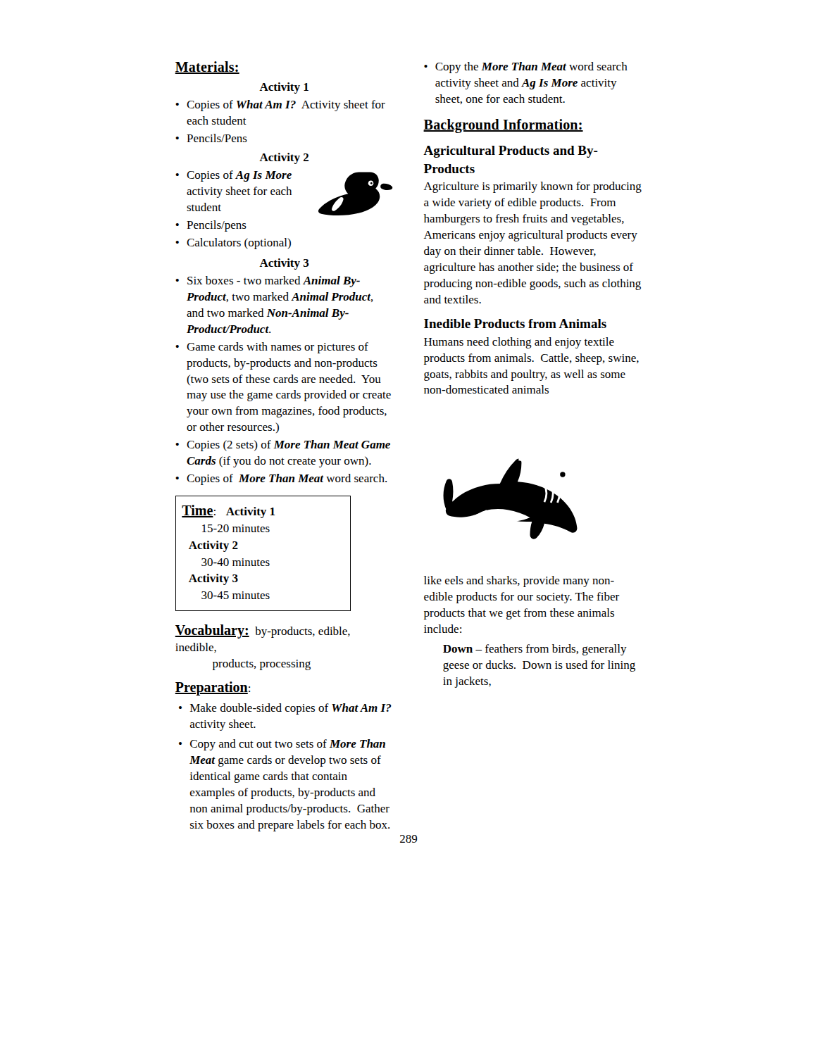Materials:
Activity 1
Copies of What Am I? Activity sheet for each student
Pencils/Pens
Activity 2
Copies of Ag Is More activity sheet for each student
Pencils/pens
Calculators (optional)
Activity 3
Six boxes - two marked Animal By-Product, two marked Animal Product, and two marked Non-Animal By-Product/Product.
Game cards with names or pictures of products, by-products and non-products (two sets of these cards are needed. You may use the game cards provided or create your own from magazines, food products, or other resources.)
Copies (2 sets) of More Than Meat Game Cards (if you do not create your own).
Copies of More Than Meat word search.
Time: Activity 1
15-20 minutes
Activity 2
30-40 minutes
Activity 3
30-45 minutes
Vocabulary: by-products, edible, inedible, products, processing
Preparation:
Make double-sided copies of What Am I? activity sheet.
Copy and cut out two sets of More Than Meat game cards or develop two sets of identical game cards that contain examples of products, by-products and non animal products/by-products. Gather six boxes and prepare labels for each box.
Copy the More Than Meat word search activity sheet and Ag Is More activity sheet, one for each student.
Background Information:
Agricultural Products and By-Products
Agriculture is primarily known for producing a wide variety of edible products. From hamburgers to fresh fruits and vegetables, Americans enjoy agricultural products every day on their dinner table. However, agriculture has another side; the business of producing non-edible goods, such as clothing and textiles.
Inedible Products from Animals
Humans need clothing and enjoy textile products from animals. Cattle, sheep, swine, goats, rabbits and poultry, as well as some non-domesticated animals
like eels and sharks, provide many non-edible products for our society. The fiber products that we get from these animals include:
Down – feathers from birds, generally geese or ducks. Down is used for lining in jackets,
289